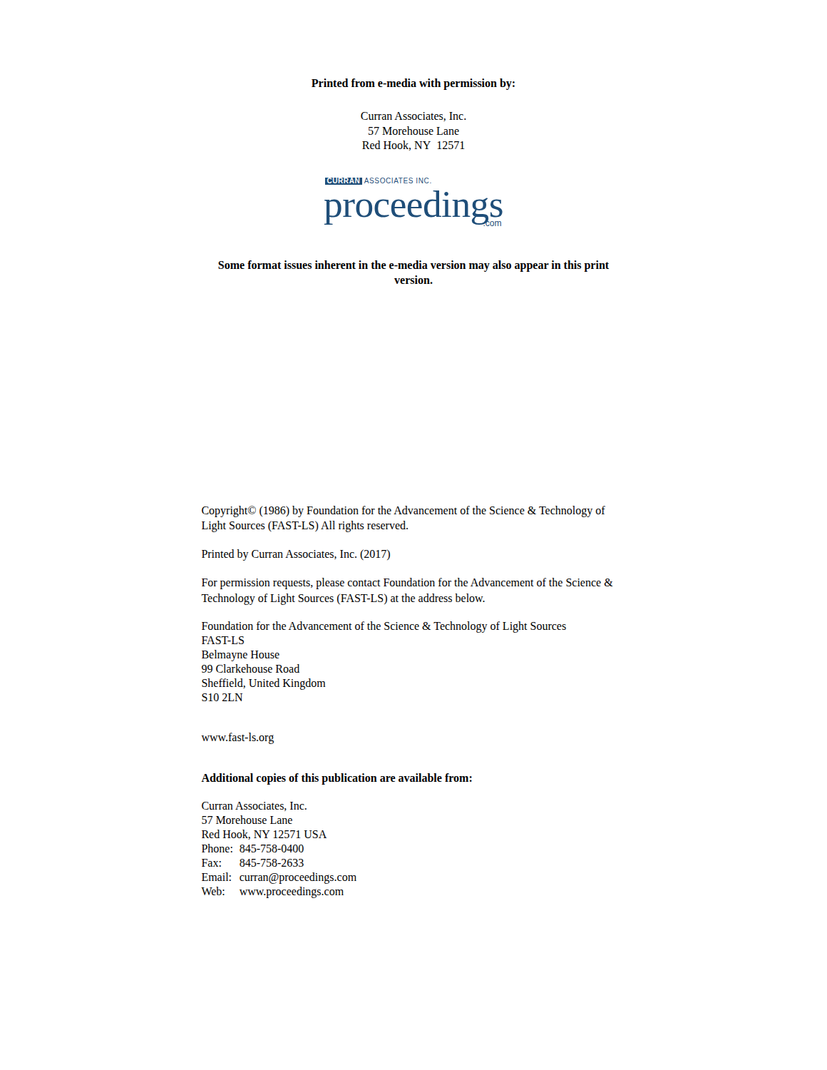Printed from e-media with permission by:
Curran Associates, Inc.
57 Morehouse Lane
Red Hook, NY 12571
CURRANASSOCIATES INC.
proceedings
.com
Some format issues inherent in the e-media version may also appear in this print version.
Copyright© (1986) by Foundation for the Advancement of the Science & Technology of Light Sources (FAST-LS) All rights reserved.
Printed by Curran Associates, Inc. (2017)
For permission requests, please contact Foundation for the Advancement of the Science & Technology of Light Sources (FAST-LS) at the address below.
Foundation for the Advancement of the Science & Technology of Light Sources
FAST-LS
Belmayne House
99 Clarkehouse Road
Sheffield, United Kingdom
S10 2LN
www.fast-ls.org
Additional copies of this publication are available from:
Curran Associates, Inc.
57 Morehouse Lane
Red Hook, NY 12571 USA
| Phone: | 845-758-0400 |
| Fax: | 845-758-2633 |
| Email: | curran@proceedings.com |
| Web: | www.proceedings.com |